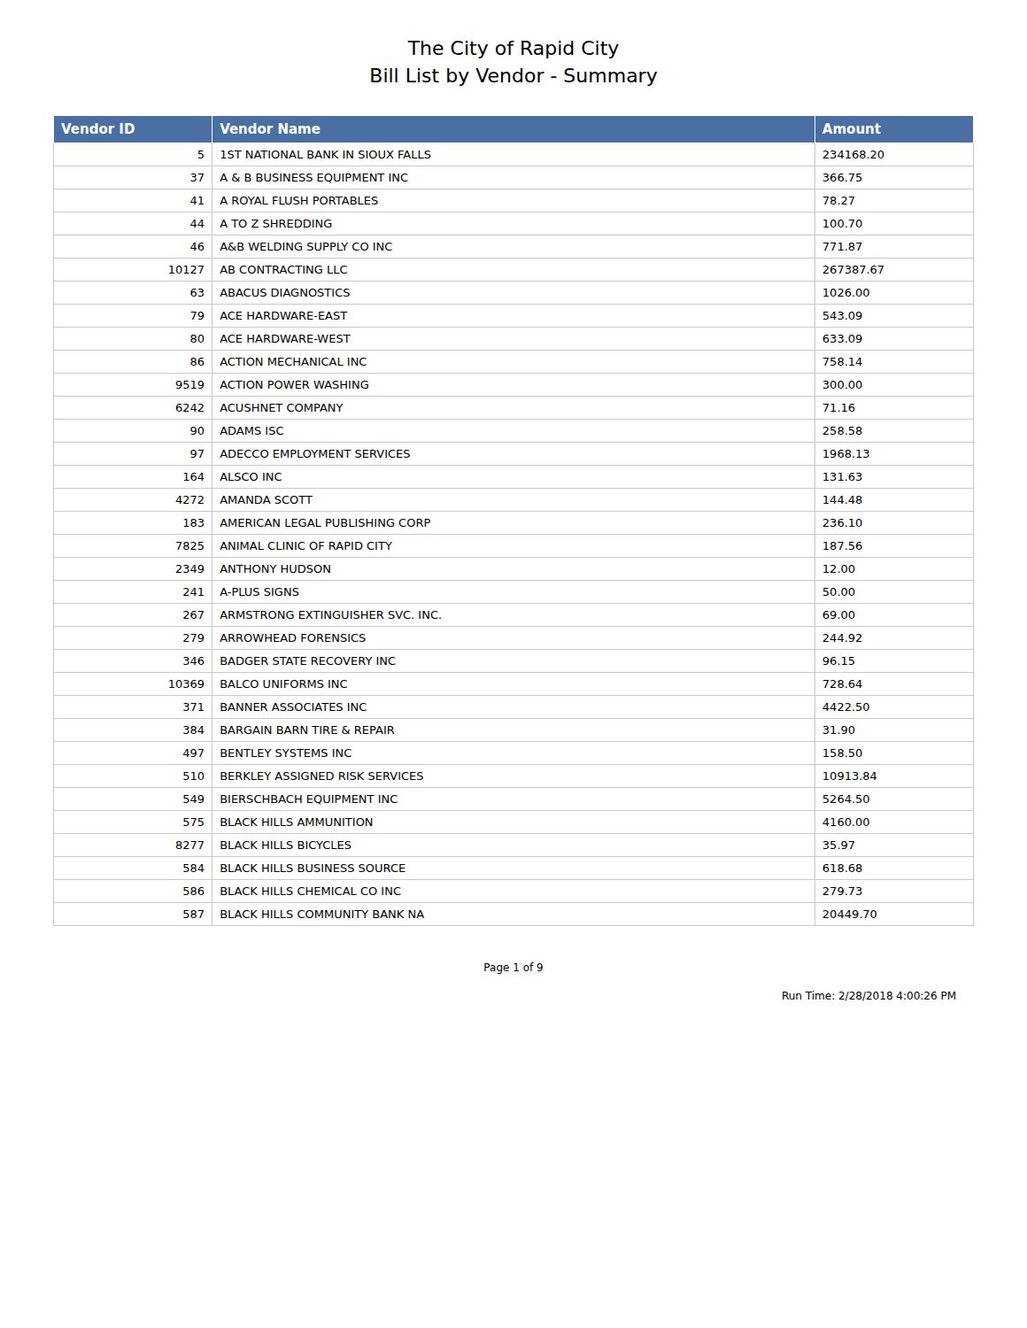The City of Rapid City
Bill List by Vendor - Summary
| Vendor ID | Vendor Name | Amount |
| --- | --- | --- |
| 5 | 1ST NATIONAL BANK IN SIOUX FALLS | 234168.20 |
| 37 | A & B BUSINESS EQUIPMENT INC | 366.75 |
| 41 | A ROYAL FLUSH PORTABLES | 78.27 |
| 44 | A TO Z SHREDDING | 100.70 |
| 46 | A&B WELDING SUPPLY CO INC | 771.87 |
| 10127 | AB CONTRACTING LLC | 267387.67 |
| 63 | ABACUS DIAGNOSTICS | 1026.00 |
| 79 | ACE HARDWARE-EAST | 543.09 |
| 80 | ACE HARDWARE-WEST | 633.09 |
| 86 | ACTION MECHANICAL INC | 758.14 |
| 9519 | ACTION POWER WASHING | 300.00 |
| 6242 | ACUSHNET COMPANY | 71.16 |
| 90 | ADAMS ISC | 258.58 |
| 97 | ADECCO EMPLOYMENT SERVICES | 1968.13 |
| 164 | ALSCO INC | 131.63 |
| 4272 | AMANDA SCOTT | 144.48 |
| 183 | AMERICAN LEGAL PUBLISHING CORP | 236.10 |
| 7825 | ANIMAL CLINIC OF RAPID CITY | 187.56 |
| 2349 | ANTHONY HUDSON | 12.00 |
| 241 | A-PLUS SIGNS | 50.00 |
| 267 | ARMSTRONG EXTINGUISHER SVC. INC. | 69.00 |
| 279 | ARROWHEAD FORENSICS | 244.92 |
| 346 | BADGER STATE RECOVERY INC | 96.15 |
| 10369 | BALCO UNIFORMS INC | 728.64 |
| 371 | BANNER ASSOCIATES INC | 4422.50 |
| 384 | BARGAIN BARN TIRE & REPAIR | 31.90 |
| 497 | BENTLEY SYSTEMS INC | 158.50 |
| 510 | BERKLEY ASSIGNED RISK SERVICES | 10913.84 |
| 549 | BIERSCHBACH EQUIPMENT INC | 5264.50 |
| 575 | BLACK HILLS AMMUNITION | 4160.00 |
| 8277 | BLACK HILLS BICYCLES | 35.97 |
| 584 | BLACK HILLS BUSINESS SOURCE | 618.68 |
| 586 | BLACK HILLS CHEMICAL CO INC | 279.73 |
| 587 | BLACK HILLS COMMUNITY BANK NA | 20449.70 |
Page 1 of 9
Run Time: 2/28/2018 4:00:26 PM